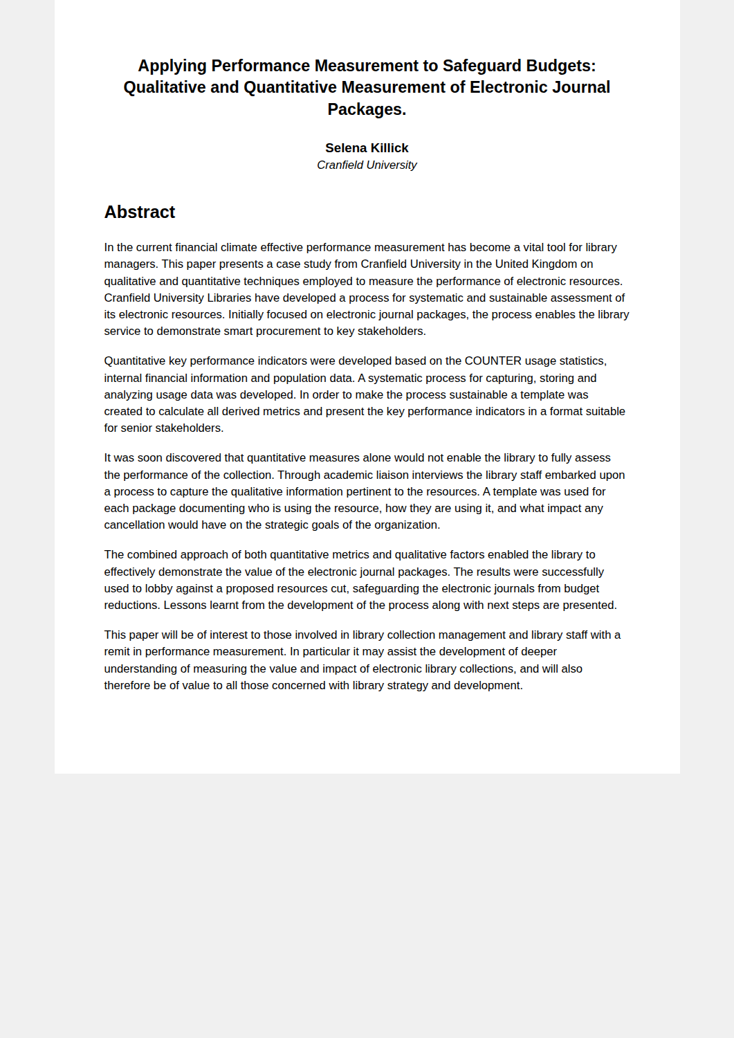Applying Performance Measurement to Safeguard Budgets: Qualitative and Quantitative Measurement of Electronic Journal Packages.
Selena Killick
Cranfield University
Abstract
In the current financial climate effective performance measurement has become a vital tool for library managers. This paper presents a case study from Cranfield University in the United Kingdom on qualitative and quantitative techniques employed to measure the performance of electronic resources. Cranfield University Libraries have developed a process for systematic and sustainable assessment of its electronic resources. Initially focused on electronic journal packages, the process enables the library service to demonstrate smart procurement to key stakeholders.
Quantitative key performance indicators were developed based on the COUNTER usage statistics, internal financial information and population data. A systematic process for capturing, storing and analyzing usage data was developed. In order to make the process sustainable a template was created to calculate all derived metrics and present the key performance indicators in a format suitable for senior stakeholders.
It was soon discovered that quantitative measures alone would not enable the library to fully assess the performance of the collection. Through academic liaison interviews the library staff embarked upon a process to capture the qualitative information pertinent to the resources. A template was used for each package documenting who is using the resource, how they are using it, and what impact any cancellation would have on the strategic goals of the organization.
The combined approach of both quantitative metrics and qualitative factors enabled the library to effectively demonstrate the value of the electronic journal packages. The results were successfully used to lobby against a proposed resources cut, safeguarding the electronic journals from budget reductions. Lessons learnt from the development of the process along with next steps are presented.
This paper will be of interest to those involved in library collection management and library staff with a remit in performance measurement. In particular it may assist the development of deeper understanding of measuring the value and impact of electronic library collections, and will also therefore be of value to all those concerned with library strategy and development.